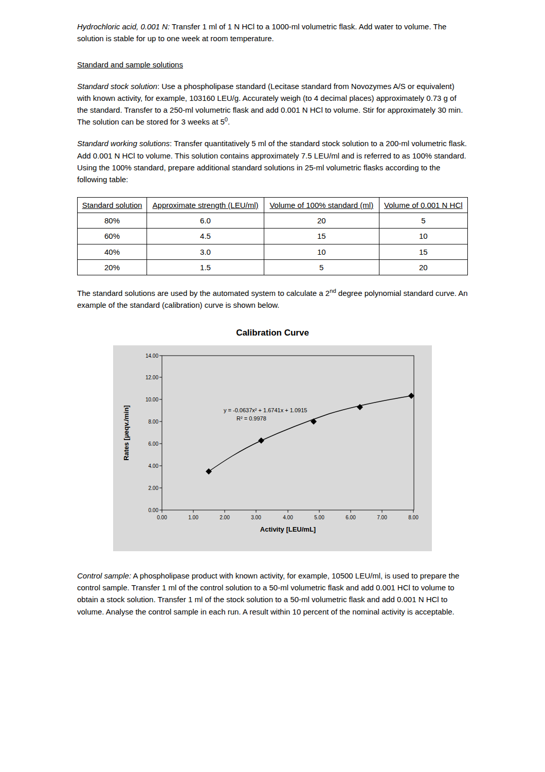Hydrochloric acid, 0.001 N: Transfer 1 ml of 1 N HCl to a 1000-ml volumetric flask. Add water to volume. The solution is stable for up to one week at room temperature.
Standard and sample solutions
Standard stock solution: Use a phospholipase standard (Lecitase standard from Novozymes A/S or equivalent) with known activity, for example, 103160 LEU/g. Accurately weigh (to 4 decimal places) approximately 0.73 g of the standard. Transfer to a 250-ml volumetric flask and add 0.001 N HCl to volume. Stir for approximately 30 min. The solution can be stored for 3 weeks at 50.
Standard working solutions: Transfer quantitatively 5 ml of the standard stock solution to a 200-ml volumetric flask. Add 0.001 N HCl to volume. This solution contains approximately 7.5 LEU/ml and is referred to as 100% standard. Using the 100% standard, prepare additional standard solutions in 25-ml volumetric flasks according to the following table:
| Standard solution | Approximate strength (LEU/ml) | Volume of 100% standard (ml) | Volume of 0.001 N HCl |
| --- | --- | --- | --- |
| 80% | 6.0 | 20 | 5 |
| 60% | 4.5 | 15 | 10 |
| 40% | 3.0 | 10 | 15 |
| 20% | 1.5 | 5 | 20 |
The standard solutions are used by the automated system to calculate a 2nd degree polynomial standard curve. An example of the standard (calibration) curve is shown below.
Calibration Curve
0.00 2.00 4.00 6.00 8.00 10.00 12.00 14.00 0.00 1.00 2.00 3.00 4.00 5.00 6.00 7.00 8.00 Activity [LEU/mL] Rates [μeqv./min] y = -0.0637x² + 1.6741x + 1.0915 R² = 0.9978
Control sample: A phospholipase product with known activity, for example, 10500 LEU/ml, is used to prepare the control sample. Transfer 1 ml of the control solution to a 50-ml volumetric flask and add 0.001 HCl to volume to obtain a stock solution. Transfer 1 ml of the stock solution to a 50-ml volumetric flask and add 0.001 N HCl to volume. Analyse the control sample in each run. A result within 10 percent of the nominal activity is acceptable.